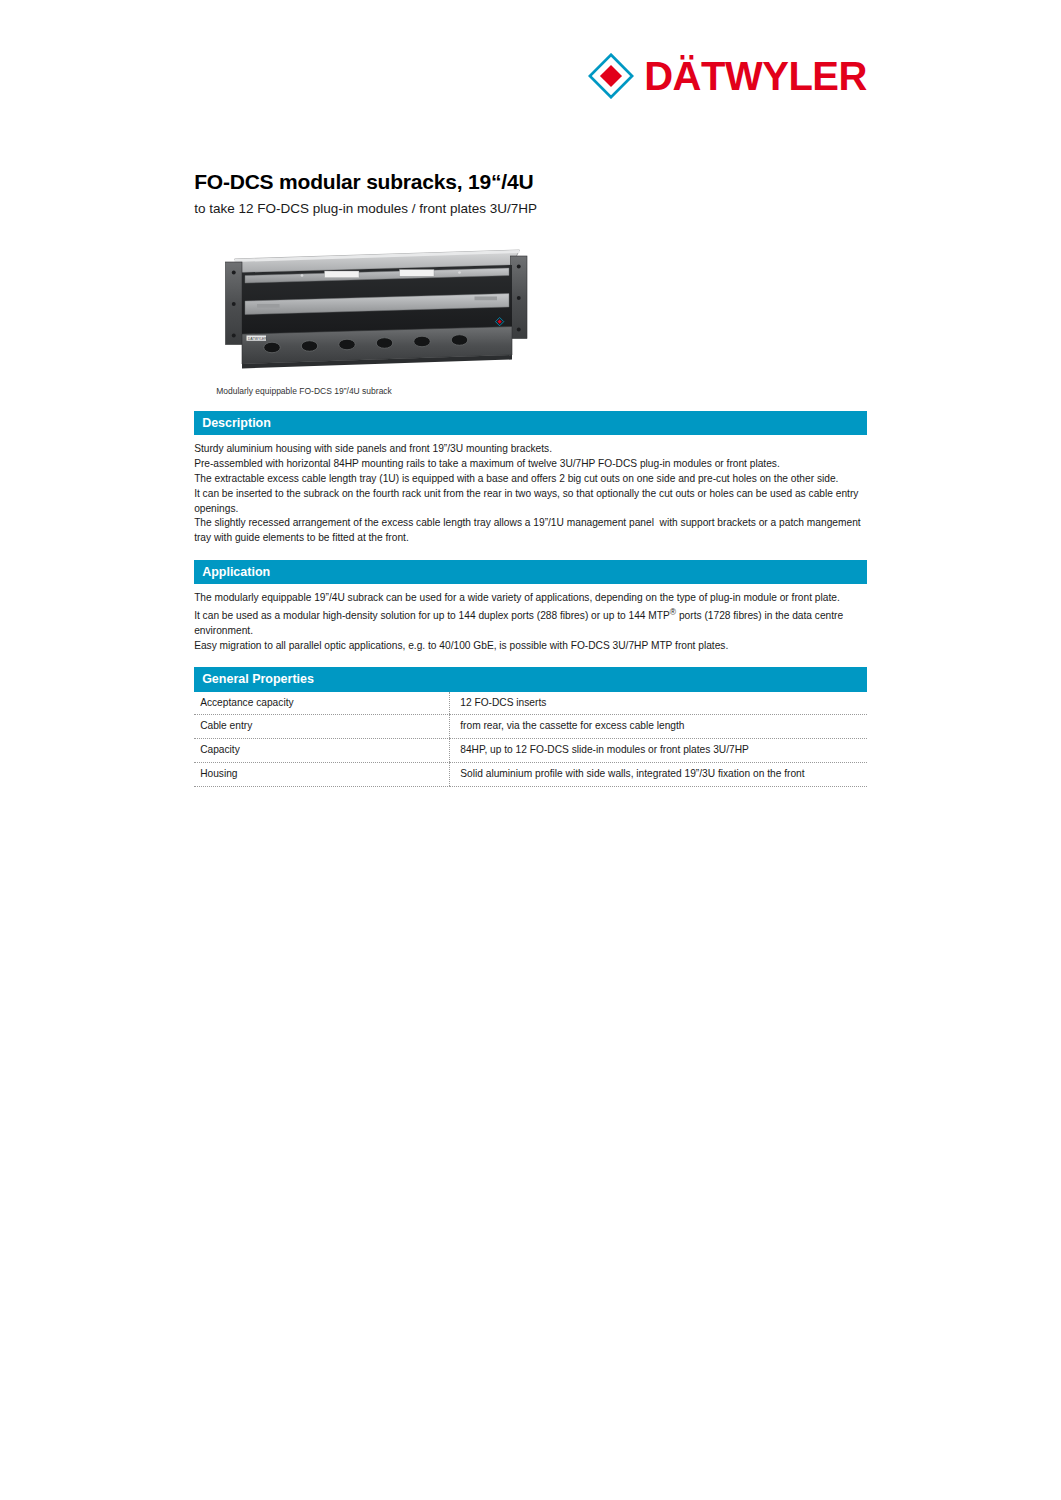DÄTWYLER
FO-DCS modular subracks, 19“/4U
to take 12 FO-DCS plug-in modules / front plates 3U/7HP
DÄTWYLER
Modularly equippable FO-DCS 19”/4U subrack
Description
Sturdy aluminium housing with side panels and front 19”/3U mounting brackets.
Pre-assembled with horizontal 84HP mounting rails to take a maximum of twelve 3U/7HP FO-DCS plug-in modules or front plates.
The extractable excess cable length tray (1U) is equipped with a base and offers 2 big cut outs on one side and pre-cut holes on the other side.
It can be inserted to the subrack on the fourth rack unit from the rear in two ways, so that optionally the cut outs or holes can be used as cable entry openings.
The slightly recessed arrangement of the excess cable length tray allows a 19”/1U management panel with support brackets or a patch mangement tray with guide elements to be fitted at the front.
Application
The modularly equippable 19”/4U subrack can be used for a wide variety of applications, depending on the type of plug-in module or front plate.
It can be used as a modular high-density solution for up to 144 duplex ports (288 fibres) or up to 144 MTP® ports (1728 fibres) in the data centre environment.
Easy migration to all parallel optic applications, e.g. to 40/100 GbE, is possible with FO-DCS 3U/7HP MTP front plates.
General Properties
| Acceptance capacity | 12 FO-DCS inserts |
| Cable entry | from rear, via the cassette for excess cable length |
| Capacity | 84HP, up to 12 FO-DCS slide-in modules or front plates 3U/7HP |
| Housing | Solid aluminium profile with side walls, integrated 19”/3U fixation on the front |